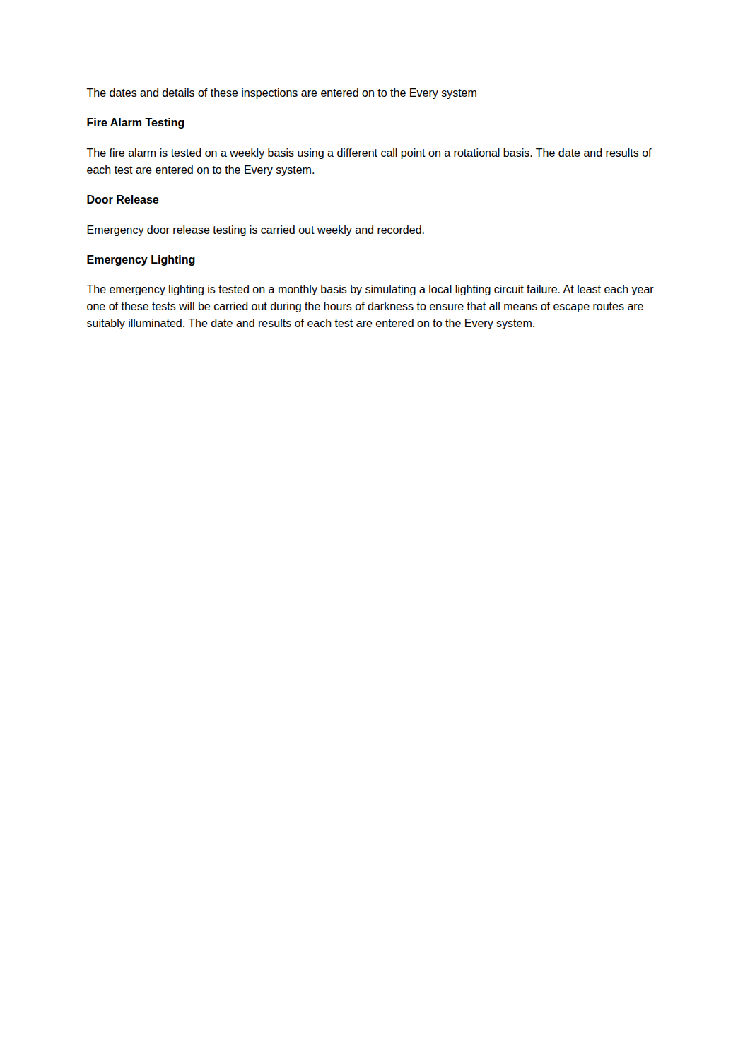The dates and details of these inspections are entered on to the Every system
Fire Alarm Testing
The fire alarm is tested on a weekly basis using a different call point on a rotational basis. The date and results of each test are entered on to the Every system.
Door Release
Emergency door release testing is carried out weekly and recorded.
Emergency Lighting
The emergency lighting is tested on a monthly basis by simulating a local lighting circuit failure. At least each year one of these tests will be carried out during the hours of darkness to ensure that all means of escape routes are suitably illuminated. The date and results of each test are entered on to the Every system.